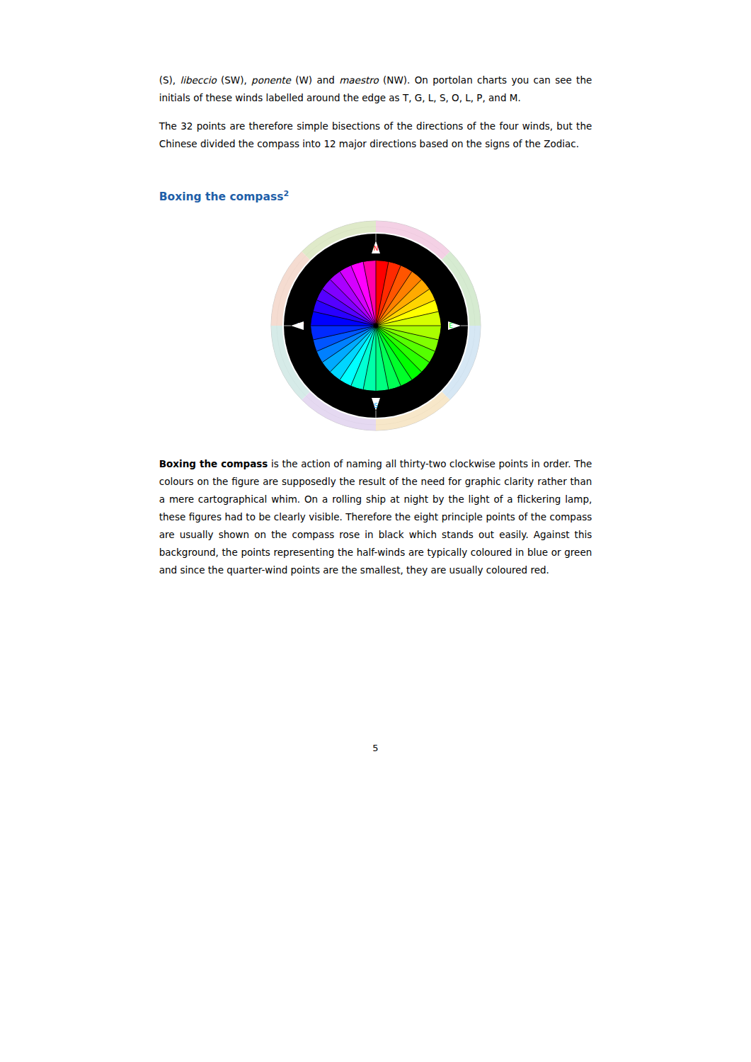(S), libeccio (SW), ponente (W) and maestro (NW). On portolan charts you can see the initials of these winds labelled around the edge as T, G, L, S, O, L, P, and M.
The 32 points are therefore simple bisections of the directions of the four winds, but the Chinese divided the compass into 12 major directions based on the signs of the Zodiac.
Boxing the compass2
N S W E
Boxing the compass is the action of naming all thirty-two clockwise points in order. The colours on the figure are supposedly the result of the need for graphic clarity rather than a mere cartographical whim. On a rolling ship at night by the light of a flickering lamp, these figures had to be clearly visible. Therefore the eight principle points of the compass are usually shown on the compass rose in black which stands out easily. Against this background, the points representing the half-winds are typically coloured in blue or green and since the quarter-wind points are the smallest, they are usually coloured red.
5